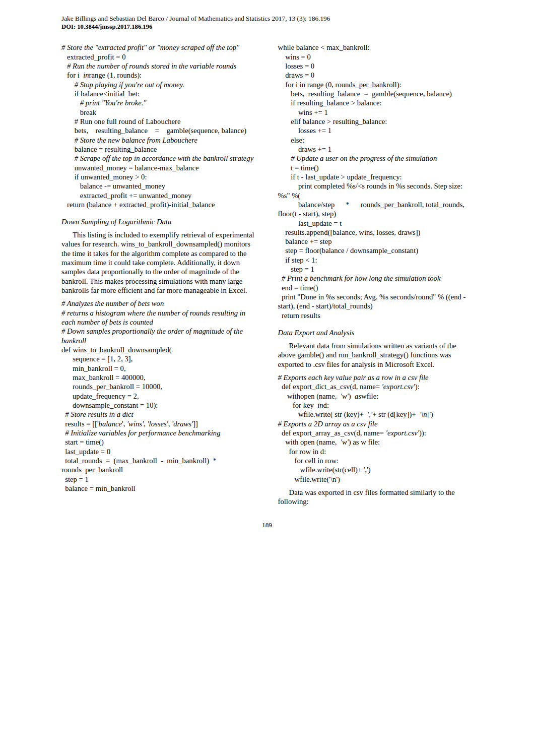Jake Billings and Sebastian Del Barco / Journal of Mathematics and Statistics 2017, 13 (3): 186.196
DOI: 10.3844/jmssp.2017.186.196
# Store the "extracted profit" or "money scraped off the top" extracted_profit = 0 # Run the number of rounds stored in the variable rounds for i inrange (1, rounds): # Stop playing if you're out of money. if balance<initial_bet: # print "You're broke." break # Run one full round of Labouchere bets, resulting_balance = gamble(sequence, balance) # Store the new balance from Labouchere balance = resulting_balance # Scrape off the top in accordance with the bankroll strategy unwanted_money = balance-max_balance if unwanted_money > 0: balance -= unwanted_money extracted_profit += unwanted_money return (balance + extracted_profit)-initial_balance
Down Sampling of Logarithmic Data
This listing is included to exemplify retrieval of experimental values for research. wins_to_bankroll_downsampled() monitors the time it takes for the algorithm complete as compared to the maximum time it could take complete. Additionally, it down samples data proportionally to the order of magnitude of the bankroll. This makes processing simulations with many large bankrolls far more efficient and far more manageable in Excel.
# Analyzes the number of bets won # returns a histogram where the number of rounds resulting in each number of bets is counted # Down samples proportionally the order of magnitude of the bankroll def wins_to_bankroll_downsampled( sequence = [1, 2, 3], min_bankroll = 0, max_bankroll = 400000, rounds_per_bankroll = 10000, update_frequency = 2, downsample_constant = 10): # Store results in a dict results = [['balance', 'wins', 'losses', 'draws']] # Initialize variables for performance benchmarking start = time() last_update = 0 total_rounds = (max_bankroll - min_bankroll) * rounds_per_bankroll step = 1 balance = min_bankroll
while balance < max_bankroll: wins = 0 losses = 0 draws = 0 for i in range (0, rounds_per_bankroll): bets, resulting_balance = gamble(sequence, balance) if resulting_balance > balance: wins += 1 elif balance > resulting_balance: losses += 1 else: draws += 1 # Update a user on the progress of the simulation t = time() if t - last_update > update_frequency: print completed %s/<s rounds in %s seconds. Step size: %s" %( balance/step * rounds_per_bankroll, total_rounds, floor(t - start), step) last_update = t results.append([balance, wins, losses, draws]) balance += step step = floor(balance / downsample_constant) if step < 1: step = 1 # Print a benchmark for how long the simulation took end = time() print "Done in %s seconds; Avg. %s seconds/round" % ((end - start), (end - start)/total_rounds) return results
Data Export and Analysis
Relevant data from simulations written as variants of the above gamble() and run_bankroll_strategy() functions was exported to .csv files for analysis in Microsoft Excel.
# Exports each key value pair as a row in a csv file def export_dict_as_csv(d, name= 'export.csv'): withopen (name, 'w') aswfile: for key ind: wfile.write( str (key)+ ','+ str (d[key])+ '\n|') # Exports a 2D array as a csv file def export_array_as_csv(d, name= 'export.csv')): with open (name, 'w') as w file: for row in d: for cell in row: wfile.write(str(cell)+ ',') wfile.write('\n')
Data was exported in csv files formatted similarly to the following:
189